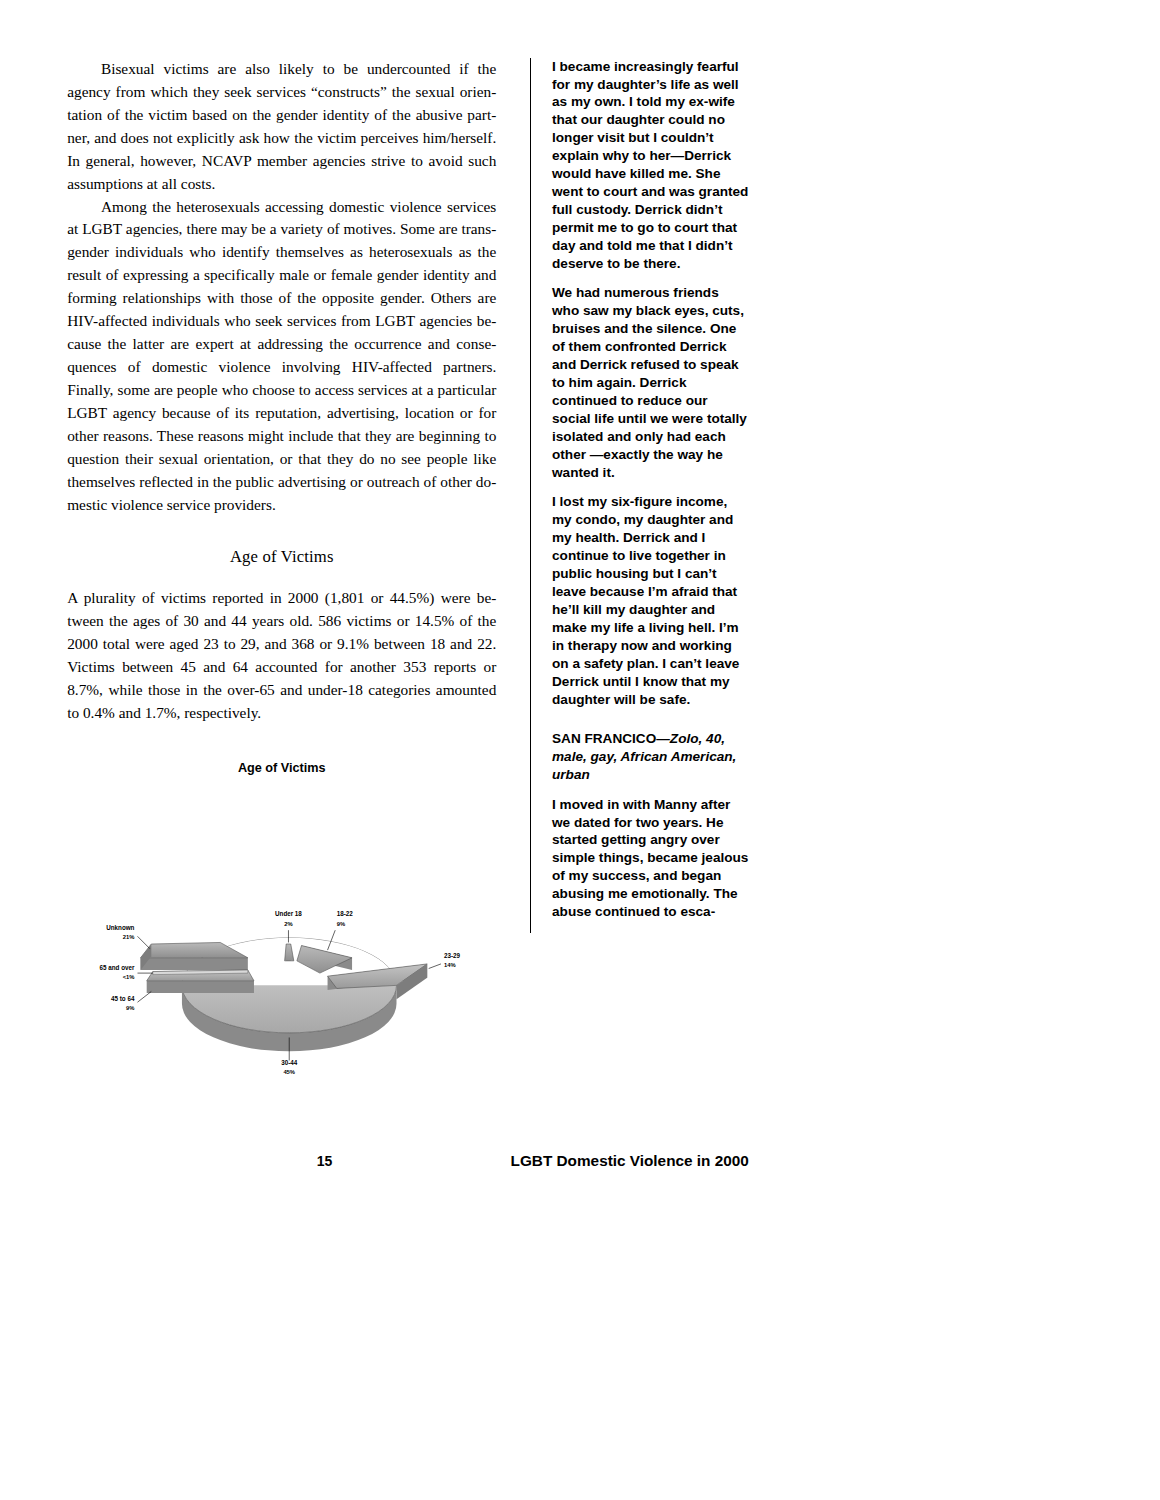Bisexual victims are also likely to be undercounted if the agency from which they seek services “constructs” the sexual orientation of the victim based on the gender identity of the abusive partner, and does not explicitly ask how the victim perceives him/herself. In general, however, NCAVP member agencies strive to avoid such assumptions at all costs.
Among the heterosexuals accessing domestic violence services at LGBT agencies, there may be a variety of motives. Some are transgender individuals who identify themselves as heterosexuals as the result of expressing a specifically male or female gender identity and forming relationships with those of the opposite gender. Others are HIV-affected individuals who seek services from LGBT agencies because the latter are expert at addressing the occurrence and consequences of domestic violence involving HIV-affected partners. Finally, some are people who choose to access services at a particular LGBT agency because of its reputation, advertising, location or for other reasons. These reasons might include that they are beginning to question their sexual orientation, or that they do no see people like themselves reflected in the public advertising or outreach of other domestic violence service providers.
Age of Victims
A plurality of victims reported in 2000 (1,801 or 44.5%) were between the ages of 30 and 44 years old. 586 victims or 14.5% of the 2000 total were aged 23 to 29, and 368 or 9.1% between 18 and 22. Victims between 45 and 64 accounted for another 353 reports or 8.7%, while those in the over-65 and under-18 categories amounted to 0.4% and 1.7%, respectively.
Age of Victims
Under 18 2% 18-22 9% 23-29 14% Unknown 21% 65 and over <1% 45 to 64 9% 30-44 45%
I became increasingly fearful for my daughter’s life as well as my own. I told my ex-wife that our daughter could no longer visit but I couldn’t explain why to her—Derrick would have killed me. She went to court and was granted full custody. Derrick didn’t permit me to go to court that day and told me that I didn’t deserve to be there.
We had numerous friends who saw my black eyes, cuts, bruises and the silence. One of them confronted Derrick and Derrick refused to speak to him again. Derrick continued to reduce our social life until we were totally isolated and only had each other —exactly the way he wanted it.
I lost my six-figure income, my condo, my daughter and my health. Derrick and I continue to live together in public housing but I can’t leave because I’m afraid that he’ll kill my daughter and make my life a living hell. I’m in therapy now and working on a safety plan. I can’t leave Derrick until I know that my daughter will be safe.
SAN FRANCICO—Zolo, 40, male, gay, African American, urban
I moved in with Manny after we dated for two years. He started getting angry over simple things, became jealous of my success, and began abusing me emotionally. The abuse continued to esca-
15 LGBT Domestic Violence in 2000